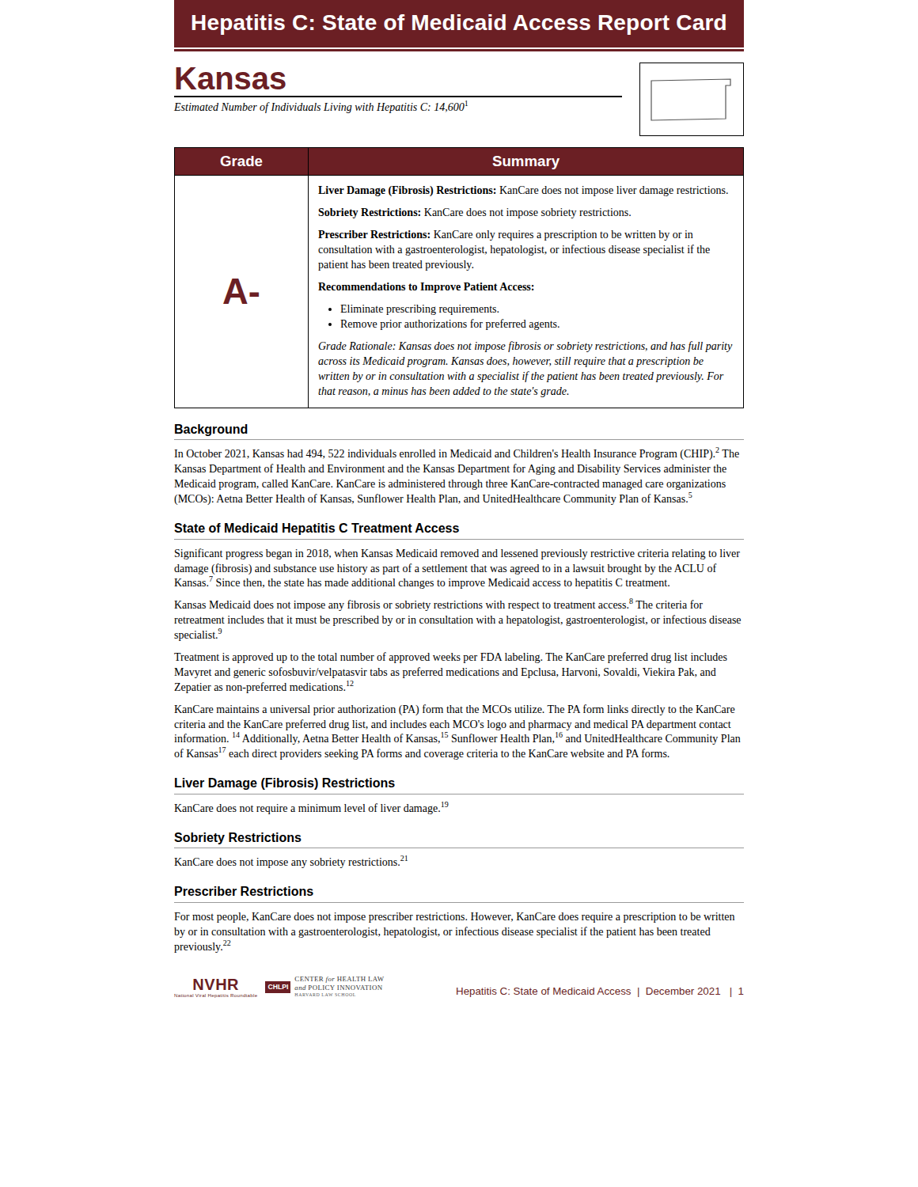Hepatitis C: State of Medicaid Access Report Card
Kansas
Estimated Number of Individuals Living with Hepatitis C: 14,6001
| Grade | Summary |
| --- | --- |
| A- | Liver Damage (Fibrosis) Restrictions: KanCare does not impose liver damage restrictions. Sobriety Restrictions: KanCare does not impose sobriety restrictions. Prescriber Restrictions: KanCare only requires a prescription to be written by or in consultation with a gastroenterologist, hepatologist, or infectious disease specialist if the patient has been treated previously. Recommendations to Improve Patient Access: Eliminate prescribing requirements. Remove prior authorizations for preferred agents. Grade Rationale: Kansas does not impose fibrosis or sobriety restrictions, and has full parity across its Medicaid program. Kansas does, however, still require that a prescription be written by or in consultation with a specialist if the patient has been treated previously. For that reason, a minus has been added to the state's grade. |
Background
In October 2021, Kansas had 494, 522 individuals enrolled in Medicaid and Children's Health Insurance Program (CHIP).2 The Kansas Department of Health and Environment and the Kansas Department for Aging and Disability Services administer the Medicaid program, called KanCare. KanCare is administered through three KanCare-contracted managed care organizations (MCOs): Aetna Better Health of Kansas, Sunflower Health Plan, and UnitedHealthcare Community Plan of Kansas.5
State of Medicaid Hepatitis C Treatment Access
Significant progress began in 2018, when Kansas Medicaid removed and lessened previously restrictive criteria relating to liver damage (fibrosis) and substance use history as part of a settlement that was agreed to in a lawsuit brought by the ACLU of Kansas.7 Since then, the state has made additional changes to improve Medicaid access to hepatitis C treatment.
Kansas Medicaid does not impose any fibrosis or sobriety restrictions with respect to treatment access.8 The criteria for retreatment includes that it must be prescribed by or in consultation with a hepatologist, gastroenterologist, or infectious disease specialist.9
Treatment is approved up to the total number of approved weeks per FDA labeling. The KanCare preferred drug list includes Mavyret and generic sofosbuvir/velpatasvir tabs as preferred medications and Epclusa, Harvoni, Sovaldi, Viekira Pak, and Zepatier as non-preferred medications.12
KanCare maintains a universal prior authorization (PA) form that the MCOs utilize. The PA form links directly to the KanCare criteria and the KanCare preferred drug list, and includes each MCO's logo and pharmacy and medical PA department contact information. 14 Additionally, Aetna Better Health of Kansas,15 Sunflower Health Plan,16 and UnitedHealthcare Community Plan of Kansas17 each direct providers seeking PA forms and coverage criteria to the KanCare website and PA forms.
Liver Damage (Fibrosis) Restrictions
KanCare does not require a minimum level of liver damage.19
Sobriety Restrictions
KanCare does not impose any sobriety restrictions.21
Prescriber Restrictions
For most people, KanCare does not impose prescriber restrictions. However, KanCare does require a prescription to be written by or in consultation with a gastroenterologist, hepatologist, or infectious disease specialist if the patient has been treated previously.22
NVHR
National Viral Hepatitis Roundtable
CHLPI
CENTER for HEALTH LAW
and POLICY INNOVATION
HARVARD LAW SCHOOL
Hepatitis C: State of Medicaid Access | December 2021 | 1